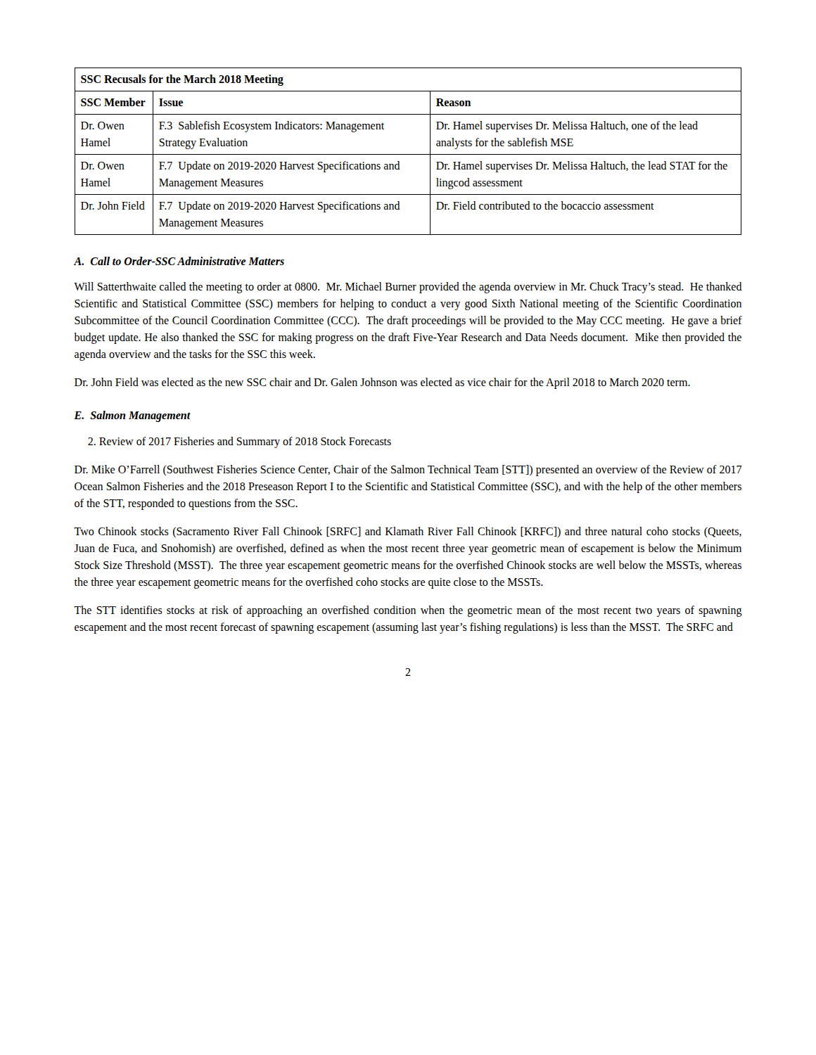SSC Recusals for the March 2018 Meeting
| SSC Member | Issue | Reason |
| --- | --- | --- |
| Dr. Owen Hamel | F.3 Sablefish Ecosystem Indicators: Management Strategy Evaluation | Dr. Hamel supervises Dr. Melissa Haltuch, one of the lead analysts for the sablefish MSE |
| Dr. Owen Hamel | F.7 Update on 2019-2020 Harvest Specifications and Management Measures | Dr. Hamel supervises Dr. Melissa Haltuch, the lead STAT for the lingcod assessment |
| Dr. John Field | F.7 Update on 2019-2020 Harvest Specifications and Management Measures | Dr. Field contributed to the bocaccio assessment |
A. Call to Order-SSC Administrative Matters
Will Satterthwaite called the meeting to order at 0800. Mr. Michael Burner provided the agenda overview in Mr. Chuck Tracy’s stead. He thanked Scientific and Statistical Committee (SSC) members for helping to conduct a very good Sixth National meeting of the Scientific Coordination Subcommittee of the Council Coordination Committee (CCC). The draft proceedings will be provided to the May CCC meeting. He gave a brief budget update. He also thanked the SSC for making progress on the draft Five-Year Research and Data Needs document. Mike then provided the agenda overview and the tasks for the SSC this week.
Dr. John Field was elected as the new SSC chair and Dr. Galen Johnson was elected as vice chair for the April 2018 to March 2020 term.
E. Salmon Management
Review of 2017 Fisheries and Summary of 2018 Stock Forecasts
Dr. Mike O’Farrell (Southwest Fisheries Science Center, Chair of the Salmon Technical Team [STT]) presented an overview of the Review of 2017 Ocean Salmon Fisheries and the 2018 Preseason Report I to the Scientific and Statistical Committee (SSC), and with the help of the other members of the STT, responded to questions from the SSC.
Two Chinook stocks (Sacramento River Fall Chinook [SRFC] and Klamath River Fall Chinook [KRFC]) and three natural coho stocks (Queets, Juan de Fuca, and Snohomish) are overfished, defined as when the most recent three year geometric mean of escapement is below the Minimum Stock Size Threshold (MSST). The three year escapement geometric means for the overfished Chinook stocks are well below the MSSTs, whereas the three year escapement geometric means for the overfished coho stocks are quite close to the MSSTs.
The STT identifies stocks at risk of approaching an overfished condition when the geometric mean of the most recent two years of spawning escapement and the most recent forecast of spawning escapement (assuming last year’s fishing regulations) is less than the MSST. The SRFC and
2